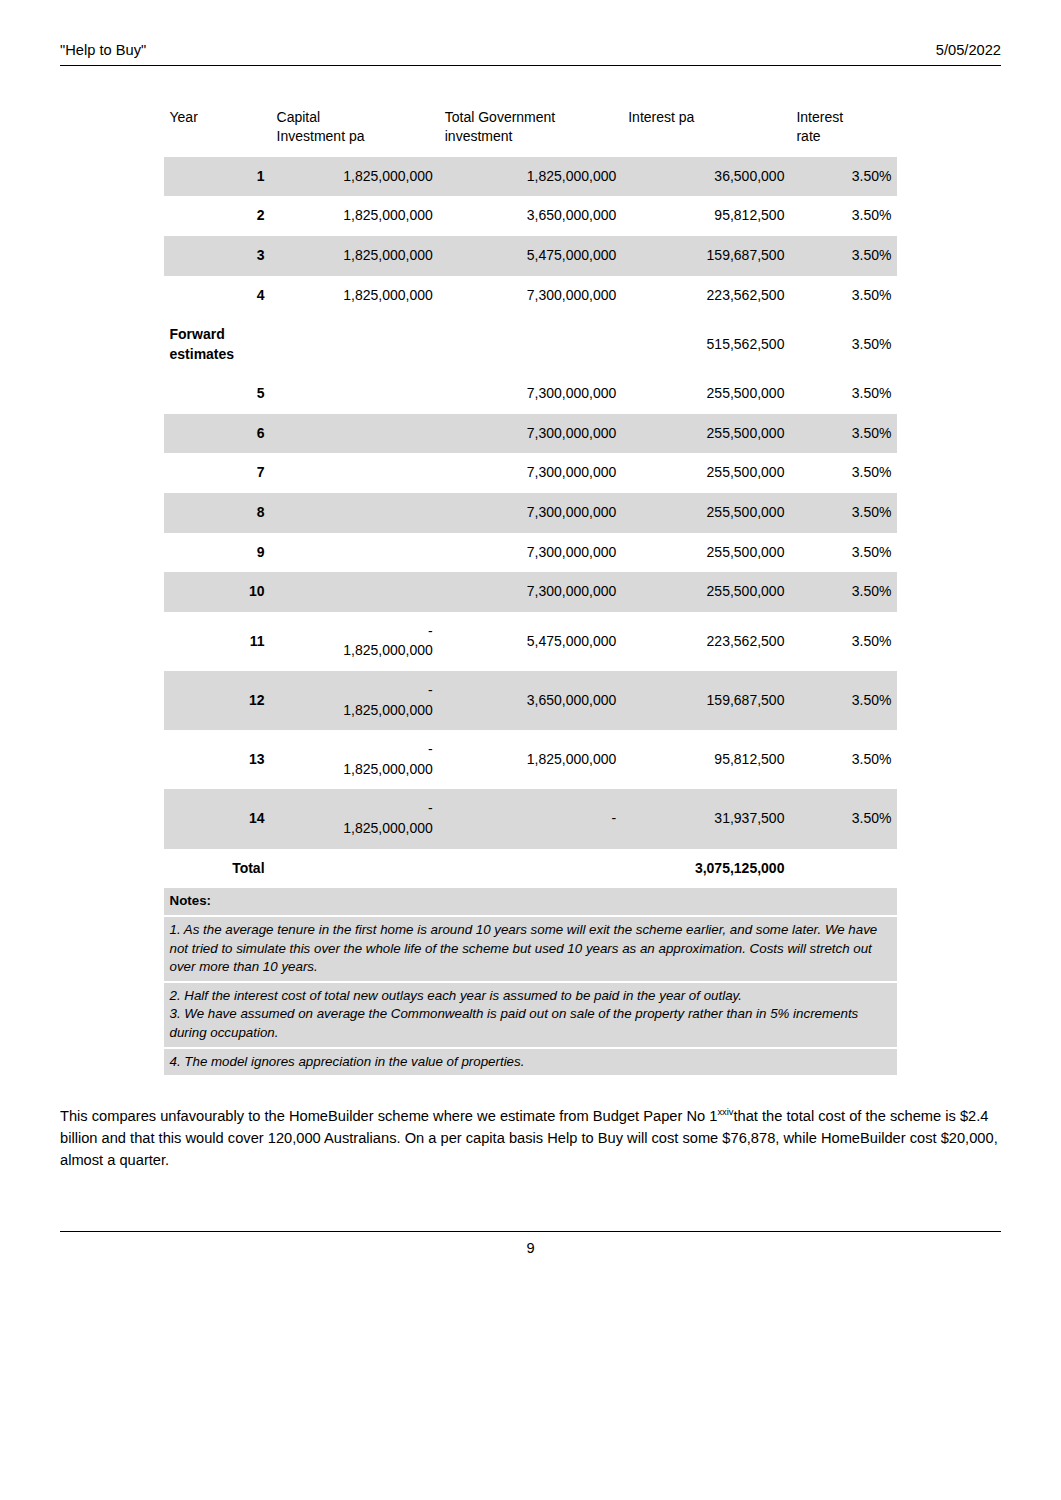"Help to Buy" 5/05/2022
| Year | Capital Investment pa | Total Government investment | Interest pa | Interest rate |
| --- | --- | --- | --- | --- |
| 1 | 1,825,000,000 | 1,825,000,000 | 36,500,000 | 3.50% |
| 2 | 1,825,000,000 | 3,650,000,000 | 95,812,500 | 3.50% |
| 3 | 1,825,000,000 | 5,475,000,000 | 159,687,500 | 3.50% |
| 4 | 1,825,000,000 | 7,300,000,000 | 223,562,500 | 3.50% |
| Forward estimates | | | 515,562,500 | 3.50% |
| 5 | | 7,300,000,000 | 255,500,000 | 3.50% |
| 6 | | 7,300,000,000 | 255,500,000 | 3.50% |
| 7 | | 7,300,000,000 | 255,500,000 | 3.50% |
| 8 | | 7,300,000,000 | 255,500,000 | 3.50% |
| 9 | | 7,300,000,000 | 255,500,000 | 3.50% |
| 10 | | 7,300,000,000 | 255,500,000 | 3.50% |
| 11 | - 1,825,000,000 | 5,475,000,000 | 223,562,500 | 3.50% |
| 12 | - 1,825,000,000 | 3,650,000,000 | 159,687,500 | 3.50% |
| 13 | - 1,825,000,000 | 1,825,000,000 | 95,812,500 | 3.50% |
| 14 | - 1,825,000,000 | - | 31,937,500 | 3.50% |
| Total | | | 3,075,125,000 | |
Notes:
1. As the average tenure in the first home is around 10 years some will exit the scheme earlier, and some later. We have not tried to simulate this over the whole life of the scheme but used 10 years as an approximation. Costs will stretch out over more than 10 years.
2. Half the interest cost of total new outlays each year is assumed to be paid in the year of outlay.
3. We have assumed on average the Commonwealth is paid out on sale of the property rather than in 5% increments during occupation.
4. The model ignores appreciation in the value of properties.
This compares unfavourably to the HomeBuilder scheme where we estimate from Budget Paper No 1xxivthat the total cost of the scheme is $2.4 billion and that this would cover 120,000 Australians. On a per capita basis Help to Buy will cost some $76,878, while HomeBuilder cost $20,000, almost a quarter.
9